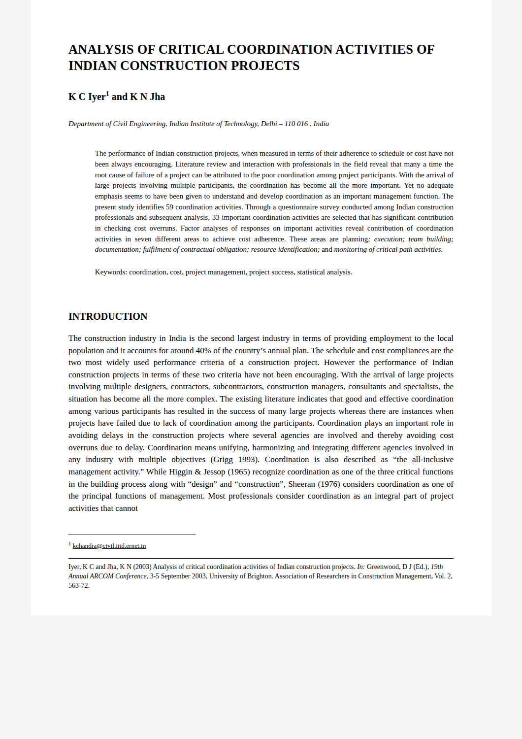Analysis of Critical Coordination Activities of Indian Construction Projects
K C Iyer1 and K N Jha
Department of Civil Engineering, Indian Institute of Technology, Delhi – 110 016 , India
The performance of Indian construction projects, when measured in terms of their adherence to schedule or cost have not been always encouraging. Literature review and interaction with professionals in the field reveal that many a time the root cause of failure of a project can be attributed to the poor coordination among project participants. With the arrival of large projects involving multiple participants, the coordination has become all the more important. Yet no adequate emphasis seems to have been given to understand and develop coordination as an important management function. The present study identifies 59 coordination activities. Through a questionnaire survey conducted among Indian construction professionals and subsequent analysis, 33 important coordination activities are selected that has significant contribution in checking cost overruns. Factor analyses of responses on important activities reveal contribution of coordination activities in seven different areas to achieve cost adherence. These areas are planning; execution; team building; documentation; fulfilment of contractual obligation; resource identification; and monitoring of critical path activities.
Keywords: coordination, cost, project management, project success, statistical analysis.
Introduction
The construction industry in India is the second largest industry in terms of providing employment to the local population and it accounts for around 40% of the country’s annual plan. The schedule and cost compliances are the two most widely used performance criteria of a construction project. However the performance of Indian construction projects in terms of these two criteria have not been encouraging. With the arrival of large projects involving multiple designers, contractors, subcontractors, construction managers, consultants and specialists, the situation has become all the more complex. The existing literature indicates that good and effective coordination among various participants has resulted in the success of many large projects whereas there are instances when projects have failed due to lack of coordination among the participants. Coordination plays an important role in avoiding delays in the construction projects where several agencies are involved and thereby avoiding cost overruns due to delay. Coordination means unifying, harmonizing and integrating different agencies involved in any industry with multiple objectives (Grigg 1993). Coordination is also described as “the all-inclusive management activity.” While Higgin & Jessop (1965) recognize coordination as one of the three critical functions in the building process along with “design” and “construction”, Sheeran (1976) considers coordination as one of the principal functions of management. Most professionals consider coordination as an integral part of project activities that cannot
1 kchandra@civil.iitd.ernet.in
Iyer, K C and Jha, K N (2003) Analysis of critical coordination activities of Indian construction projects. In: Greenwood, D J (Ed.), 19th Annual ARCOM Conference, 3-5 September 2003, University of Brighton. Association of Researchers in Construction Management, Vol. 2, 563-72.